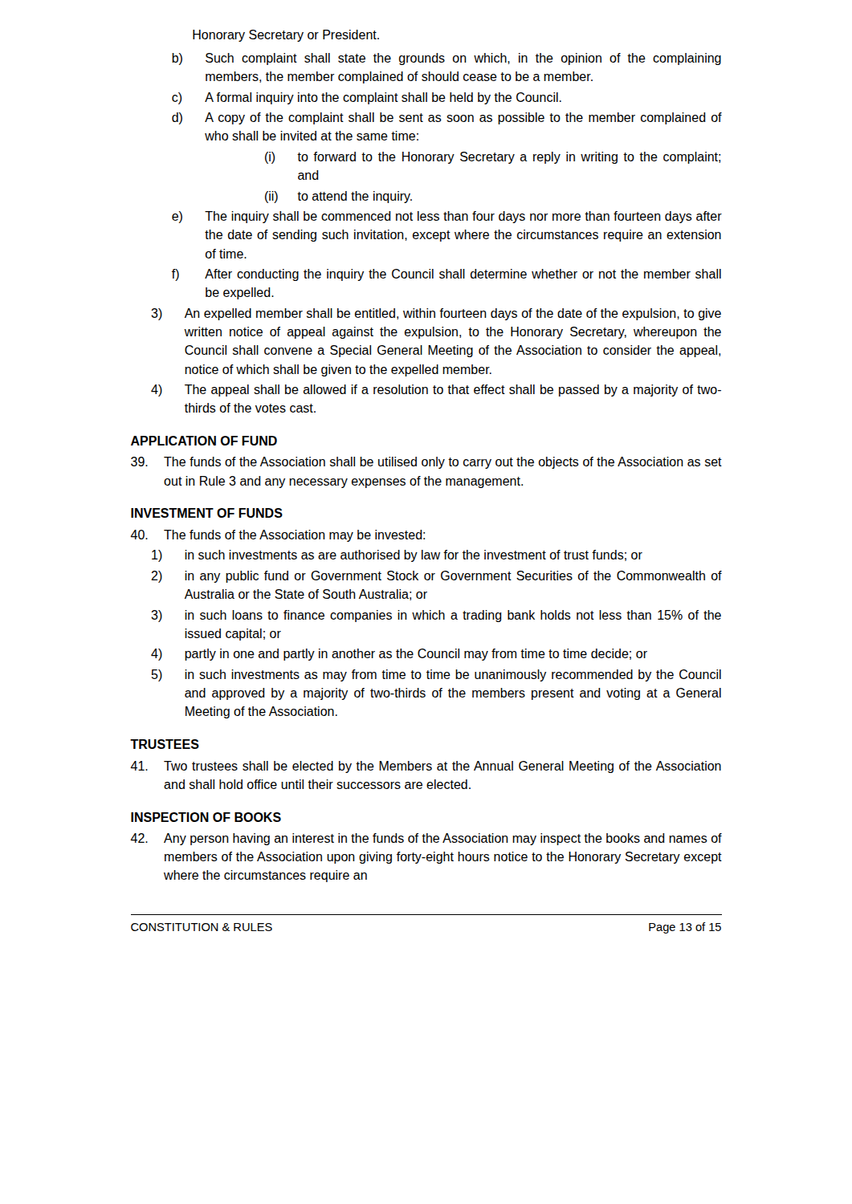Honorary Secretary or President.
b) Such complaint shall state the grounds on which, in the opinion of the complaining members, the member complained of should cease to be a member.
c) A formal inquiry into the complaint shall be held by the Council.
d) A copy of the complaint shall be sent as soon as possible to the member complained of who shall be invited at the same time:
(i) to forward to the Honorary Secretary a reply in writing to the complaint; and
(ii) to attend the inquiry.
e) The inquiry shall be commenced not less than four days nor more than fourteen days after the date of sending such invitation, except where the circumstances require an extension of time.
f) After conducting the inquiry the Council shall determine whether or not the member shall be expelled.
3) An expelled member shall be entitled, within fourteen days of the date of the expulsion, to give written notice of appeal against the expulsion, to the Honorary Secretary, whereupon the Council shall convene a Special General Meeting of the Association to consider the appeal, notice of which shall be given to the expelled member.
4) The appeal shall be allowed if a resolution to that effect shall be passed by a majority of two-thirds of the votes cast.
Application of Fund
39. The funds of the Association shall be utilised only to carry out the objects of the Association as set out in Rule 3 and any necessary expenses of the management.
Investment of Funds
40. The funds of the Association may be invested:
1) in such investments as are authorised by law for the investment of trust funds; or
2) in any public fund or Government Stock or Government Securities of the Commonwealth of Australia or the State of South Australia; or
3) in such loans to finance companies in which a trading bank holds not less than 15% of the issued capital; or
4) partly in one and partly in another as the Council may from time to time decide; or
5) in such investments as may from time to time be unanimously recommended by the Council and approved by a majority of two-thirds of the members present and voting at a General Meeting of the Association.
Trustees
41. Two trustees shall be elected by the Members at the Annual General Meeting of the Association and shall hold office until their successors are elected.
Inspection of Books
42. Any person having an interest in the funds of the Association may inspect the books and names of members of the Association upon giving forty-eight hours notice to the Honorary Secretary except where the circumstances require an
CONSTITUTION & RULES Page 13 of 15